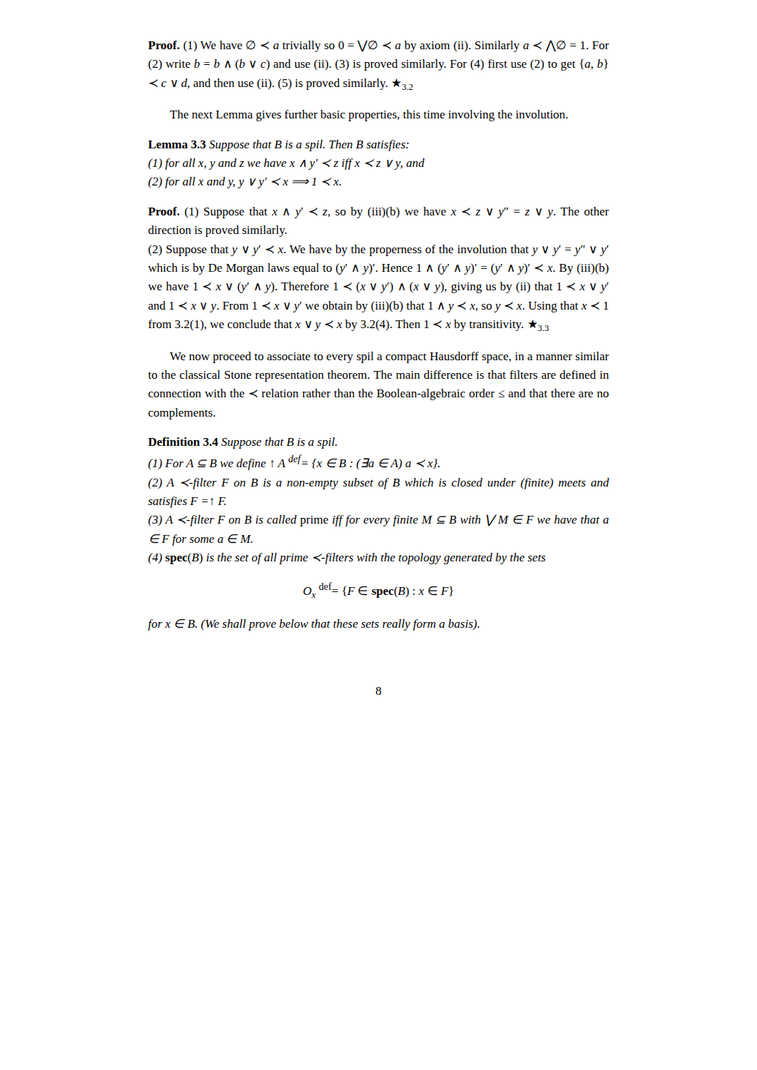Proof. (1) We have ∅ ≺ a trivially so 0 = ⋁∅ ≺ a by axiom (ii). Similarly a ≺ ⋀∅ = 1. For (2) write b = b ∧ (b ∨ c) and use (ii). (3) is proved similarly. For (4) first use (2) to get {a, b} ≺ c ∨ d, and then use (ii). (5) is proved similarly. ★3.2
The next Lemma gives further basic properties, this time involving the involution.
Lemma 3.3 Suppose that B is a spil. Then B satisfies:
(1) for all x, y and z we have x ∧ y′ ≺ z iff x ≺ z ∨ y, and
(2) for all x and y, y ∨ y′ ≺ x ⟹ 1 ≺ x.
Proof. (1) Suppose that x ∧ y′ ≺ z, so by (iii)(b) we have x ≺ z ∨ y″ = z ∨ y. The other direction is proved similarly.
(2) Suppose that y ∨ y′ ≺ x. We have by the properness of the involution that y ∨ y′ = y″ ∨ y′ which is by De Morgan laws equal to (y′ ∧ y)′. Hence 1 ∧ (y′ ∧ y)′ = (y′ ∧ y)′ ≺ x. By (iii)(b) we have 1 ≺ x ∨ (y′ ∧ y). Therefore 1 ≺ (x ∨ y′) ∧ (x ∨ y), giving us by (ii) that 1 ≺ x ∨ y′ and 1 ≺ x ∨ y. From 1 ≺ x ∨ y′ we obtain by (iii)(b) that 1 ∧ y ≺ x, so y ≺ x. Using that x ≺ 1 from 3.2(1), we conclude that x ∨ y ≺ x by 3.2(4). Then 1 ≺ x by transitivity. ★3.3
We now proceed to associate to every spil a compact Hausdorff space, in a manner similar to the classical Stone representation theorem. The main difference is that filters are defined in connection with the ≺ relation rather than the Boolean-algebraic order ≤ and that there are no complements.
Definition 3.4 Suppose that B is a spil.
(1) For A ⊆ B we define ↑ A def= {x ∈ B : (∃a ∈ A) a ≺ x}.
(2) A ≺-filter F on B is a non-empty subset of B which is closed under (finite) meets and satisfies F =↑ F.
(3) A ≺-filter F on B is called prime iff for every finite M ⊆ B with ⋁ M ∈ F we have that a ∈ F for some a ∈ M.
(4) spec(B) is the set of all prime ≺-filters with the topology generated by the sets
Ox def= {F ∈ spec(B) : x ∈ F}
for x ∈ B. (We shall prove below that these sets really form a basis).
8